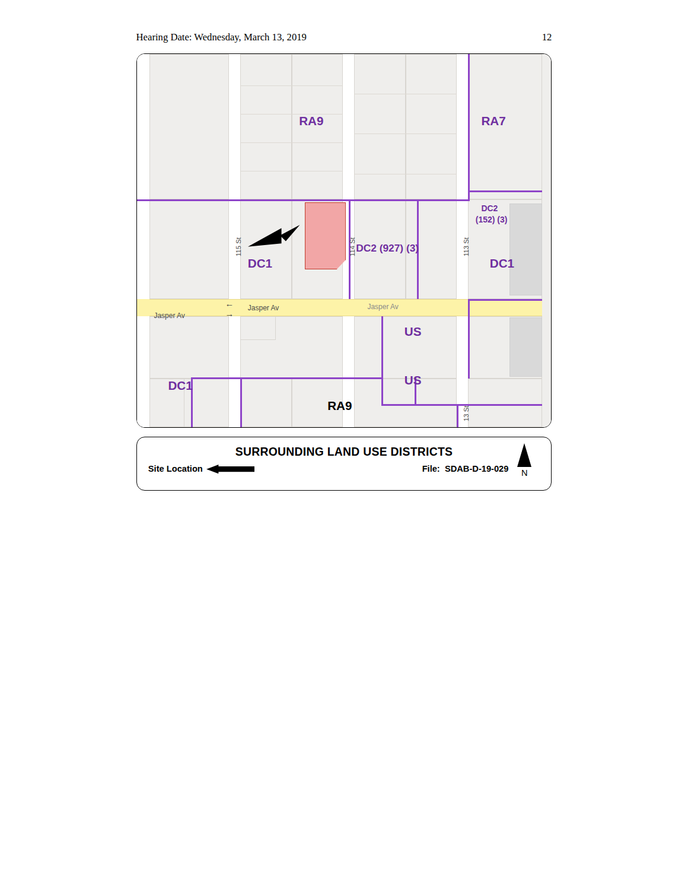Hearing Date: Wednesday, March 13, 2019
12
RA9
RA7
DC2
(152) (3)
DC2 (927) (3)
DC1
DC1
US
US
DC1
RA9
115 St
114 St
113 St
13 St
Jasper Av
Jasper Av
Jasper Av
←
→
SURROUNDING LAND USE DISTRICTS
Site Location
File: SDAB-D-19-029
N